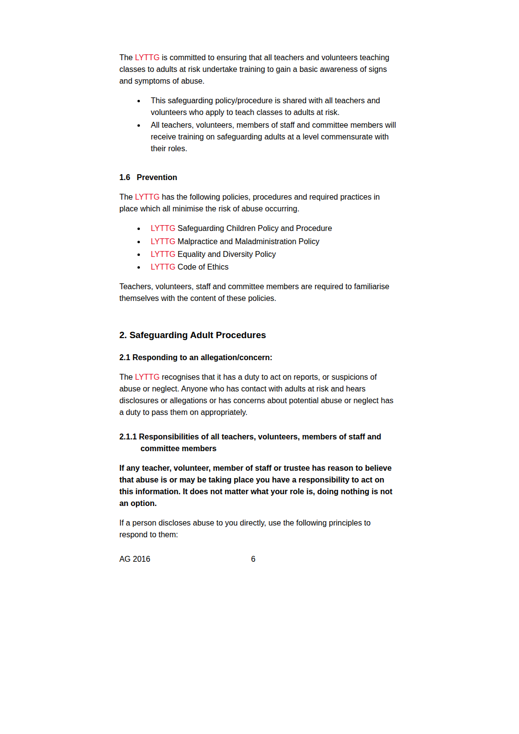The LYTTG is committed to ensuring that all teachers and volunteers teaching classes to adults at risk undertake training to gain a basic awareness of signs and symptoms of abuse.
This safeguarding policy/procedure is shared with all teachers and volunteers who apply to teach classes to adults at risk.
All teachers, volunteers, members of staff and committee members will receive training on safeguarding adults at a level commensurate with their roles.
1.6 Prevention
The LYTTG has the following policies, procedures and required practices in place which all minimise the risk of abuse occurring.
LYTTG Safeguarding Children Policy and Procedure
LYTTG Malpractice and Maladministration Policy
LYTTG Equality and Diversity Policy
LYTTG Code of Ethics
Teachers, volunteers, staff and committee members are required to familiarise themselves with the content of these policies.
2. Safeguarding Adult Procedures
2.1 Responding to an allegation/concern:
The LYTTG recognises that it has a duty to act on reports, or suspicions of abuse or neglect. Anyone who has contact with adults at risk and hears disclosures or allegations or has concerns about potential abuse or neglect has a duty to pass them on appropriately.
2.1.1 Responsibilities of all teachers, volunteers, members of staff and committee members
If any teacher, volunteer, member of staff or trustee has reason to believe that abuse is or may be taking place you have a responsibility to act on this information. It does not matter what your role is, doing nothing is not an option.
If a person discloses abuse to you directly, use the following principles to respond to them:
AG 2016 6